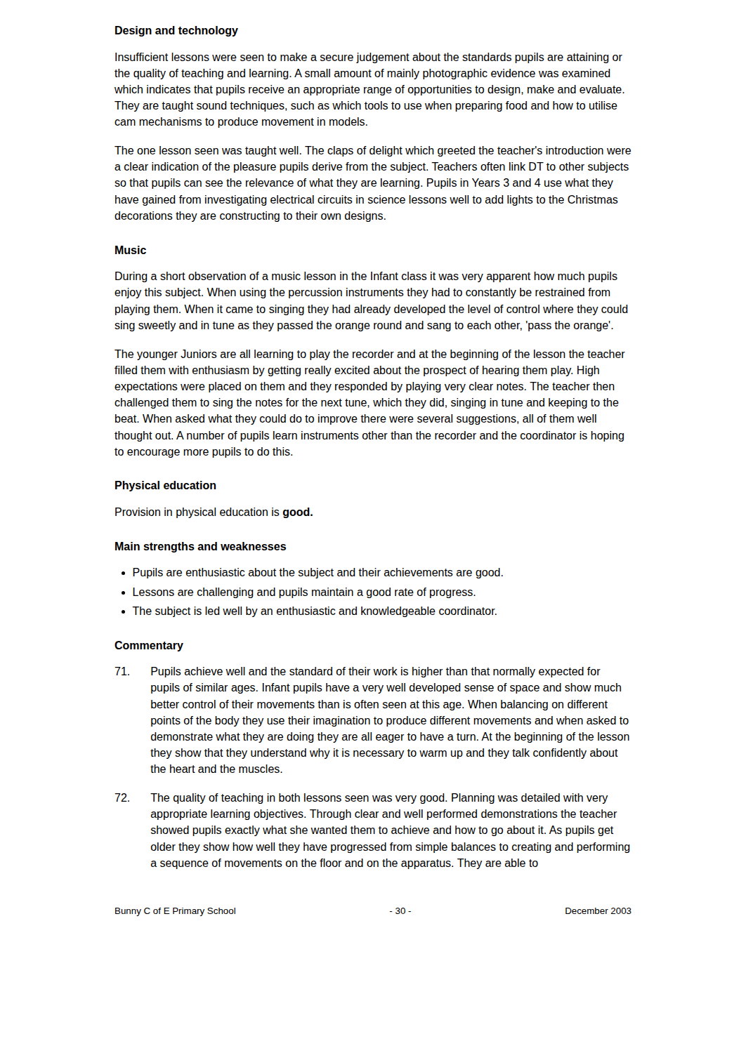Design and technology
Insufficient lessons were seen to make a secure judgement about the standards pupils are attaining or the quality of teaching and learning. A small amount of mainly photographic evidence was examined which indicates that pupils receive an appropriate range of opportunities to design, make and evaluate. They are taught sound techniques, such as which tools to use when preparing food and how to utilise cam mechanisms to produce movement in models.
The one lesson seen was taught well. The claps of delight which greeted the teacher's introduction were a clear indication of the pleasure pupils derive from the subject. Teachers often link DT to other subjects so that pupils can see the relevance of what they are learning. Pupils in Years 3 and 4 use what they have gained from investigating electrical circuits in science lessons well to add lights to the Christmas decorations they are constructing to their own designs.
Music
During a short observation of a music lesson in the Infant class it was very apparent how much pupils enjoy this subject. When using the percussion instruments they had to constantly be restrained from playing them. When it came to singing they had already developed the level of control where they could sing sweetly and in tune as they passed the orange round and sang to each other, 'pass the orange'.
The younger Juniors are all learning to play the recorder and at the beginning of the lesson the teacher filled them with enthusiasm by getting really excited about the prospect of hearing them play. High expectations were placed on them and they responded by playing very clear notes. The teacher then challenged them to sing the notes for the next tune, which they did, singing in tune and keeping to the beat. When asked what they could do to improve there were several suggestions, all of them well thought out. A number of pupils learn instruments other than the recorder and the coordinator is hoping to encourage more pupils to do this.
Physical education
Provision in physical education is good.
Main strengths and weaknesses
Pupils are enthusiastic about the subject and their achievements are good.
Lessons are challenging and pupils maintain a good rate of progress.
The subject is led well by an enthusiastic and knowledgeable coordinator.
Commentary
Pupils achieve well and the standard of their work is higher than that normally expected for pupils of similar ages. Infant pupils have a very well developed sense of space and show much better control of their movements than is often seen at this age. When balancing on different points of the body they use their imagination to produce different movements and when asked to demonstrate what they are doing they are all eager to have a turn. At the beginning of the lesson they show that they understand why it is necessary to warm up and they talk confidently about the heart and the muscles.
The quality of teaching in both lessons seen was very good. Planning was detailed with very appropriate learning objectives. Through clear and well performed demonstrations the teacher showed pupils exactly what she wanted them to achieve and how to go about it. As pupils get older they show how well they have progressed from simple balances to creating and performing a sequence of movements on the floor and on the apparatus. They are able to
Bunny C of E Primary School - 30 - December 2003